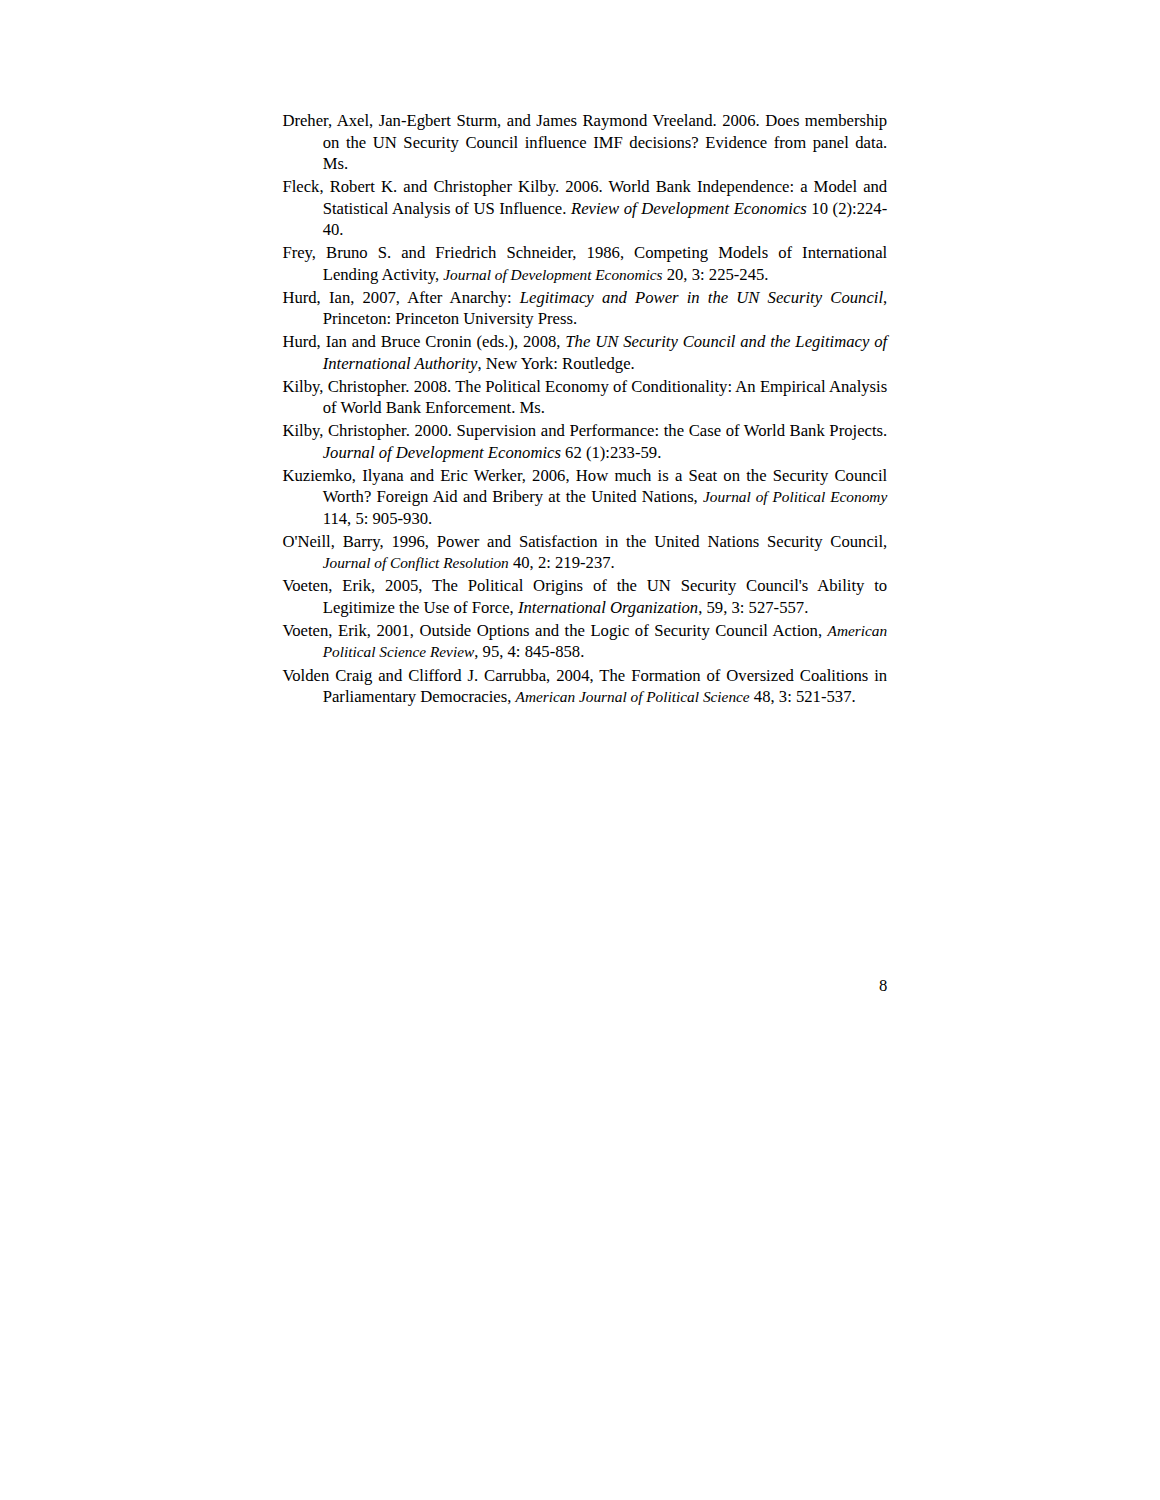Dreher, Axel, Jan-Egbert Sturm, and James Raymond Vreeland. 2006. Does membership on the UN Security Council influence IMF decisions? Evidence from panel data. Ms.
Fleck, Robert K. and Christopher Kilby. 2006. World Bank Independence: a Model and Statistical Analysis of US Influence. Review of Development Economics 10 (2):224-40.
Frey, Bruno S. and Friedrich Schneider, 1986, Competing Models of International Lending Activity, Journal of Development Economics 20, 3: 225-245.
Hurd, Ian, 2007, After Anarchy: Legitimacy and Power in the UN Security Council, Princeton: Princeton University Press.
Hurd, Ian and Bruce Cronin (eds.), 2008, The UN Security Council and the Legitimacy of International Authority, New York: Routledge.
Kilby, Christopher. 2008. The Political Economy of Conditionality: An Empirical Analysis of World Bank Enforcement. Ms.
Kilby, Christopher. 2000. Supervision and Performance: the Case of World Bank Projects. Journal of Development Economics 62 (1):233-59.
Kuziemko, Ilyana and Eric Werker, 2006, How much is a Seat on the Security Council Worth? Foreign Aid and Bribery at the United Nations, Journal of Political Economy 114, 5: 905-930.
O'Neill, Barry, 1996, Power and Satisfaction in the United Nations Security Council, Journal of Conflict Resolution 40, 2: 219-237.
Voeten, Erik, 2005, The Political Origins of the UN Security Council's Ability to Legitimize the Use of Force, International Organization, 59, 3: 527-557.
Voeten, Erik, 2001, Outside Options and the Logic of Security Council Action, American Political Science Review, 95, 4: 845-858.
Volden Craig and Clifford J. Carrubba, 2004, The Formation of Oversized Coalitions in Parliamentary Democracies, American Journal of Political Science 48, 3: 521-537.
8